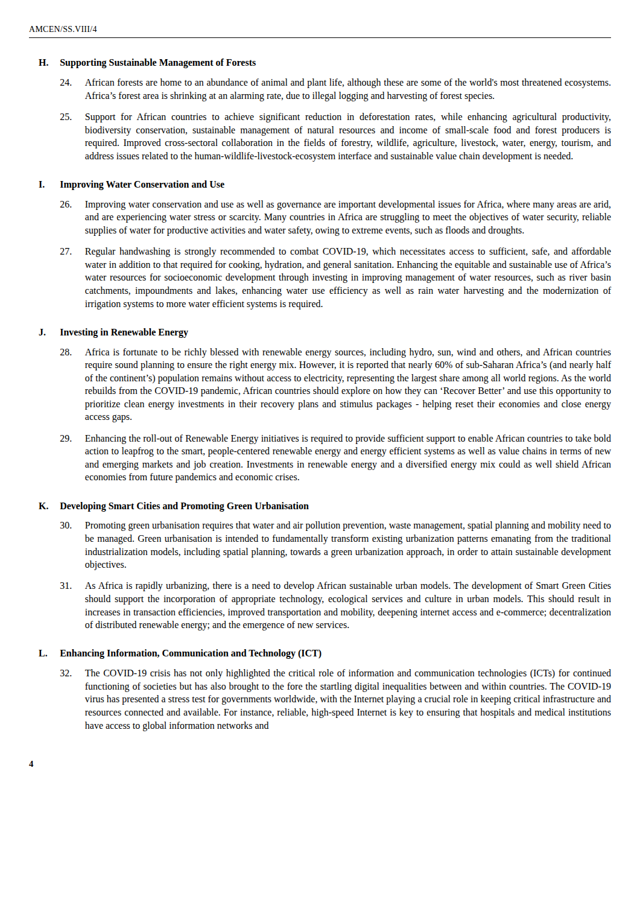AMCEN/SS.VIII/4
H. Supporting Sustainable Management of Forests
24. African forests are home to an abundance of animal and plant life, although these are some of the world's most threatened ecosystems. Africa’s forest area is shrinking at an alarming rate, due to illegal logging and harvesting of forest species.
25. Support for African countries to achieve significant reduction in deforestation rates, while enhancing agricultural productivity, biodiversity conservation, sustainable management of natural resources and income of small-scale food and forest producers is required. Improved cross-sectoral collaboration in the fields of forestry, wildlife, agriculture, livestock, water, energy, tourism, and address issues related to the human-wildlife-livestock-ecosystem interface and sustainable value chain development is needed.
I. Improving Water Conservation and Use
26. Improving water conservation and use as well as governance are important developmental issues for Africa, where many areas are arid, and are experiencing water stress or scarcity. Many countries in Africa are struggling to meet the objectives of water security, reliable supplies of water for productive activities and water safety, owing to extreme events, such as floods and droughts.
27. Regular handwashing is strongly recommended to combat COVID-19, which necessitates access to sufficient, safe, and affordable water in addition to that required for cooking, hydration, and general sanitation. Enhancing the equitable and sustainable use of Africa’s water resources for socioeconomic development through investing in improving management of water resources, such as river basin catchments, impoundments and lakes, enhancing water use efficiency as well as rain water harvesting and the modernization of irrigation systems to more water efficient systems is required.
J. Investing in Renewable Energy
28. Africa is fortunate to be richly blessed with renewable energy sources, including hydro, sun, wind and others, and African countries require sound planning to ensure the right energy mix. However, it is reported that nearly 60% of sub-Saharan Africa’s (and nearly half of the continent’s) population remains without access to electricity, representing the largest share among all world regions. As the world rebuilds from the COVID-19 pandemic, African countries should explore on how they can ‘Recover Better’ and use this opportunity to prioritize clean energy investments in their recovery plans and stimulus packages - helping reset their economies and close energy access gaps.
29. Enhancing the roll-out of Renewable Energy initiatives is required to provide sufficient support to enable African countries to take bold action to leapfrog to the smart, people-centered renewable energy and energy efficient systems as well as value chains in terms of new and emerging markets and job creation. Investments in renewable energy and a diversified energy mix could as well shield African economies from future pandemics and economic crises.
K. Developing Smart Cities and Promoting Green Urbanisation
30. Promoting green urbanisation requires that water and air pollution prevention, waste management, spatial planning and mobility need to be managed. Green urbanisation is intended to fundamentally transform existing urbanization patterns emanating from the traditional industrialization models, including spatial planning, towards a green urbanization approach, in order to attain sustainable development objectives.
31. As Africa is rapidly urbanizing, there is a need to develop African sustainable urban models. The development of Smart Green Cities should support the incorporation of appropriate technology, ecological services and culture in urban models. This should result in increases in transaction efficiencies, improved transportation and mobility, deepening internet access and e-commerce; decentralization of distributed renewable energy; and the emergence of new services.
L. Enhancing Information, Communication and Technology (ICT)
32. The COVID-19 crisis has not only highlighted the critical role of information and communication technologies (ICTs) for continued functioning of societies but has also brought to the fore the startling digital inequalities between and within countries. The COVID-19 virus has presented a stress test for governments worldwide, with the Internet playing a crucial role in keeping critical infrastructure and resources connected and available. For instance, reliable, high-speed Internet is key to ensuring that hospitals and medical institutions have access to global information networks and
4